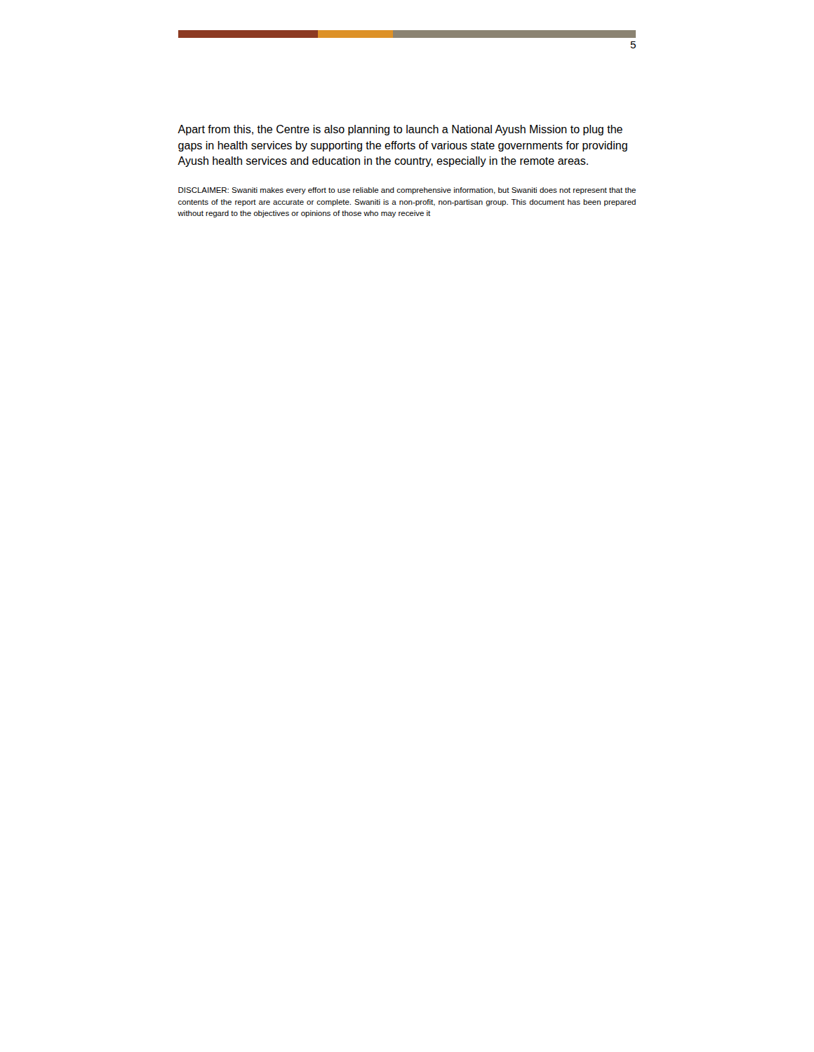5
Apart from this, the Centre is also planning to launch a National Ayush Mission to plug the gaps in health services by supporting the efforts of various state governments for providing Ayush health services and education in the country, especially in the remote areas.
DISCLAIMER: Swaniti makes every effort to use reliable and comprehensive information, but Swaniti does not represent that the contents of the report are accurate or complete. Swaniti is a non-profit, non-partisan group. This document has been prepared without regard to the objectives or opinions of those who may receive it